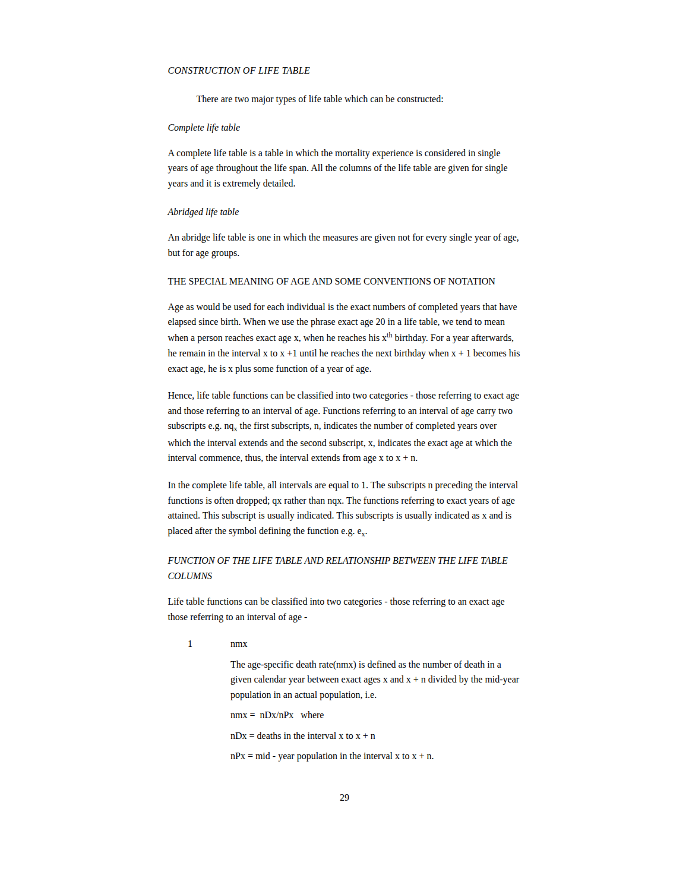CONSTRUCTION OF LIFE TABLE
There are two major types of life table which can be constructed:
Complete life table
A complete life table is a table in which the mortality experience is considered in single years of age throughout the life span. All the columns of the life table are given for single years and it is extremely detailed.
Abridged life table
An abridge life table is one in which the measures are given not for every single year of age, but for age groups.
THE SPECIAL MEANING OF AGE AND SOME CONVENTIONS OF NOTATION
Age as would be used for each individual is the exact numbers of completed years that have elapsed since birth. When we use the phrase exact age 20 in a life table, we tend to mean when a person reaches exact age x, when he reaches his xth birthday. For a year afterwards, he remain in the interval x to x +1 until he reaches the next birthday when x + 1 becomes his exact age, he is x plus some function of a year of age.
Hence, life table functions can be classified into two categories - those referring to exact age and those referring to an interval of age. Functions referring to an interval of age carry two subscripts e.g. nqx the first subscripts, n, indicates the number of completed years over which the interval extends and the second subscript, x, indicates the exact age at which the interval commence, thus, the interval extends from age x to x + n.
In the complete life table, all intervals are equal to 1. The subscripts n preceding the interval functions is often dropped; qx rather than nqx. The functions referring to exact years of age attained. This subscript is usually indicated. This subscripts is usually indicated as x and is placed after the symbol defining the function e.g. ex.
FUNCTION OF THE LIFE TABLE AND RELATIONSHIP BETWEEN THE LIFE TABLE COLUMNS
Life table functions can be classified into two categories - those referring to an exact age those referring to an interval of age -
1
nmx
The age-specific death rate(nmx) is defined as the number of death in a given calendar year between exact ages x and x + n divided by the mid-year population in an actual population, i.e.
nmx = nDx/nPx where
nDx = deaths in the interval x to x + n
nPx = mid - year population in the interval x to x + n.
29